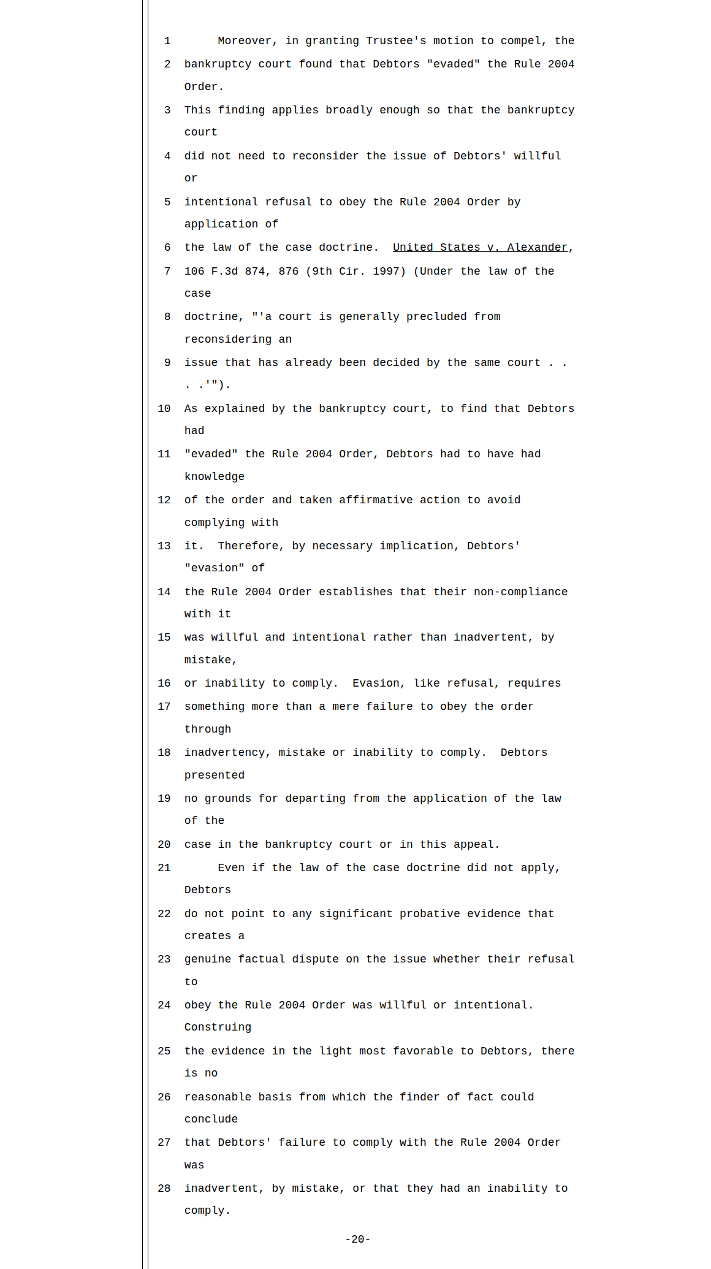| 1 | Moreover, in granting Trustee's motion to compel, the |
| 2 | bankruptcy court found that Debtors "evaded" the Rule 2004 Order. |
| 3 | This finding applies broadly enough so that the bankruptcy court |
| 4 | did not need to reconsider the issue of Debtors' willful or |
| 5 | intentional refusal to obey the Rule 2004 Order by application of |
| 6 | the law of the case doctrine. United States v. Alexander , |
| 7 | 106 F.3d 874, 876 (9th Cir. 1997) (Under the law of the case |
| 8 | doctrine, "'a court is generally precluded from reconsidering an |
| 9 | issue that has already been decided by the same court . . . .'"). |
| 10 | As explained by the bankruptcy court, to find that Debtors had |
| 11 | "evaded" the Rule 2004 Order, Debtors had to have had knowledge |
| 12 | of the order and taken affirmative action to avoid complying with |
| 13 | it. Therefore, by necessary implication, Debtors' "evasion" of |
| 14 | the Rule 2004 Order establishes that their non-compliance with it |
| 15 | was willful and intentional rather than inadvertent, by mistake, |
| 16 | or inability to comply. Evasion, like refusal, requires |
| 17 | something more than a mere failure to obey the order through |
| 18 | inadvertency, mistake or inability to comply. Debtors presented |
| 19 | no grounds for departing from the application of the law of the |
| 20 | case in the bankruptcy court or in this appeal. |
| 21 | Even if the law of the case doctrine did not apply, Debtors |
| 22 | do not point to any significant probative evidence that creates a |
| 23 | genuine factual dispute on the issue whether their refusal to |
| 24 | obey the Rule 2004 Order was willful or intentional. Construing |
| 25 | the evidence in the light most favorable to Debtors, there is no |
| 26 | reasonable basis from which the finder of fact could conclude |
| 27 | that Debtors' failure to comply with the Rule 2004 Order was |
| 28 | inadvertent, by mistake, or that they had an inability to comply. |
-20-